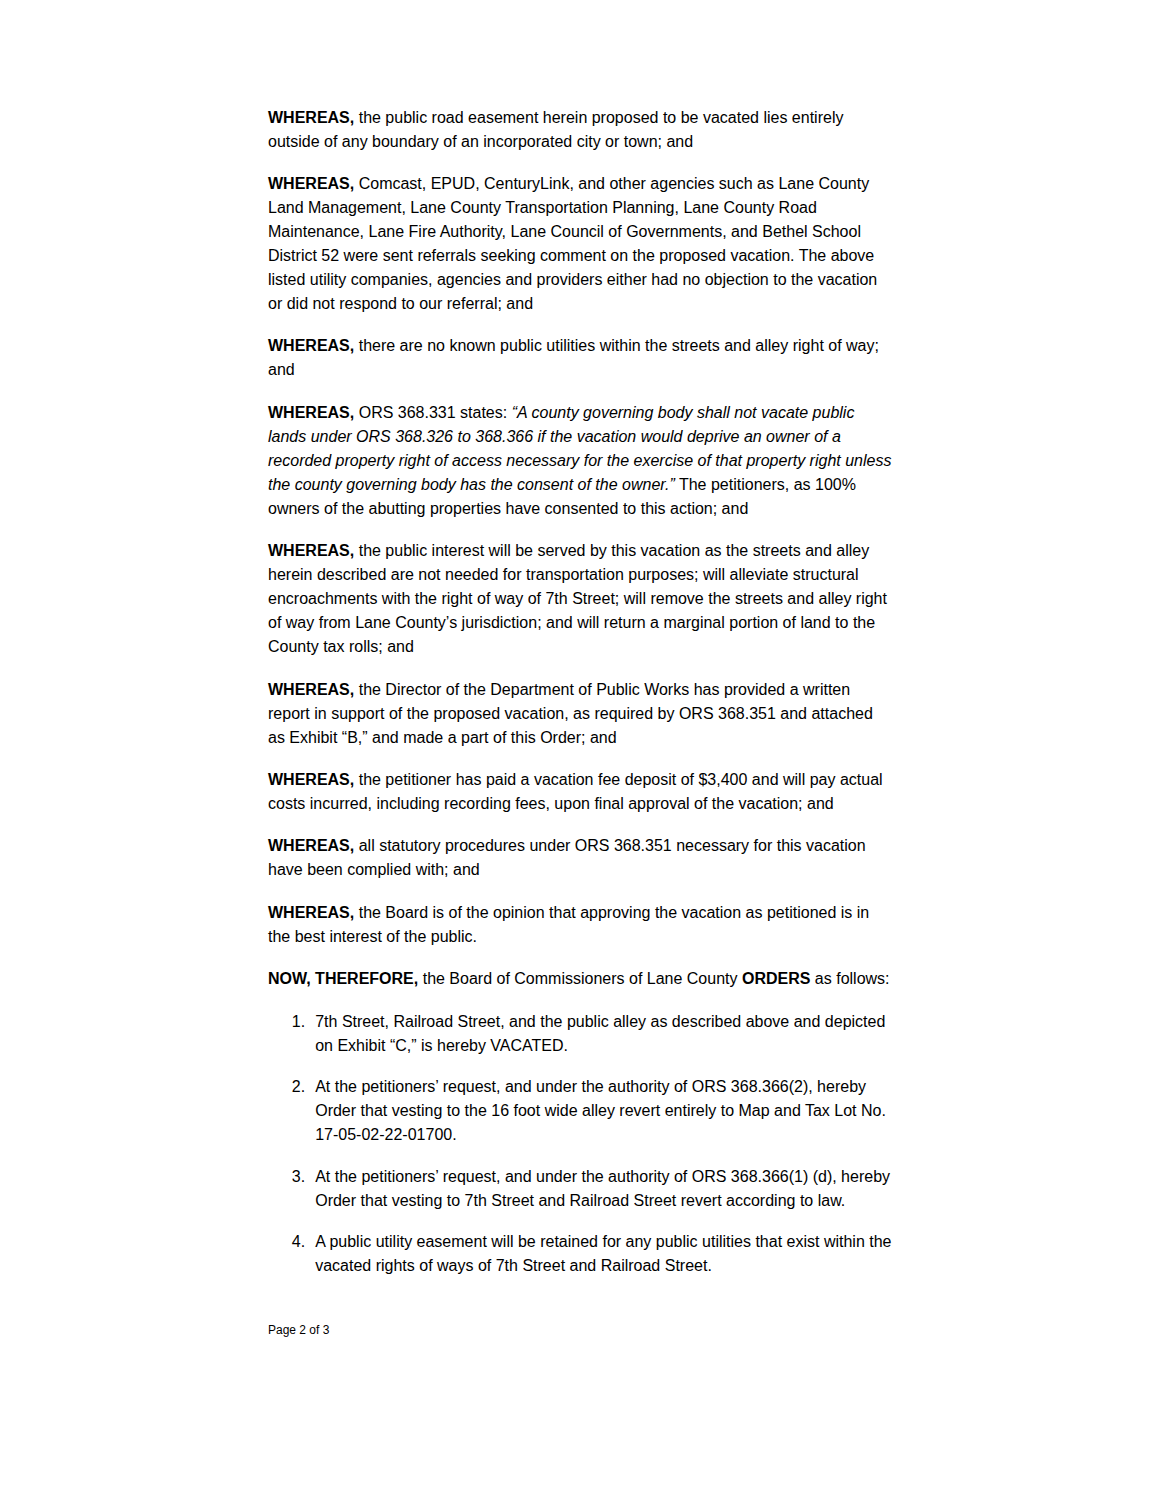WHEREAS, the public road easement herein proposed to be vacated lies entirely outside of any boundary of an incorporated city or town; and
WHEREAS, Comcast, EPUD, CenturyLink, and other agencies such as Lane County Land Management, Lane County Transportation Planning, Lane County Road Maintenance, Lane Fire Authority, Lane Council of Governments, and Bethel School District 52 were sent referrals seeking comment on the proposed vacation. The above listed utility companies, agencies and providers either had no objection to the vacation or did not respond to our referral; and
WHEREAS, there are no known public utilities within the streets and alley right of way; and
WHEREAS, ORS 368.331 states: “A county governing body shall not vacate public lands under ORS 368.326 to 368.366 if the vacation would deprive an owner of a recorded property right of access necessary for the exercise of that property right unless the county governing body has the consent of the owner.” The petitioners, as 100% owners of the abutting properties have consented to this action; and
WHEREAS, the public interest will be served by this vacation as the streets and alley herein described are not needed for transportation purposes; will alleviate structural encroachments with the right of way of 7th Street; will remove the streets and alley right of way from Lane County’s jurisdiction; and will return a marginal portion of land to the County tax rolls; and
WHEREAS, the Director of the Department of Public Works has provided a written report in support of the proposed vacation, as required by ORS 368.351 and attached as Exhibit “B,” and made a part of this Order; and
WHEREAS, the petitioner has paid a vacation fee deposit of $3,400 and will pay actual costs incurred, including recording fees, upon final approval of the vacation; and
WHEREAS, all statutory procedures under ORS 368.351 necessary for this vacation have been complied with; and
WHEREAS, the Board is of the opinion that approving the vacation as petitioned is in the best interest of the public.
NOW, THEREFORE, the Board of Commissioners of Lane County ORDERS as follows:
7th Street, Railroad Street, and the public alley as described above and depicted on Exhibit “C,” is hereby VACATED.
At the petitioners’ request, and under the authority of ORS 368.366(2), hereby Order that vesting to the 16 foot wide alley revert entirely to Map and Tax Lot No. 17-05-02-22-01700.
At the petitioners’ request, and under the authority of ORS 368.366(1) (d), hereby Order that vesting to 7th Street and Railroad Street revert according to law.
A public utility easement will be retained for any public utilities that exist within the vacated rights of ways of 7th Street and Railroad Street.
Page 2 of 3